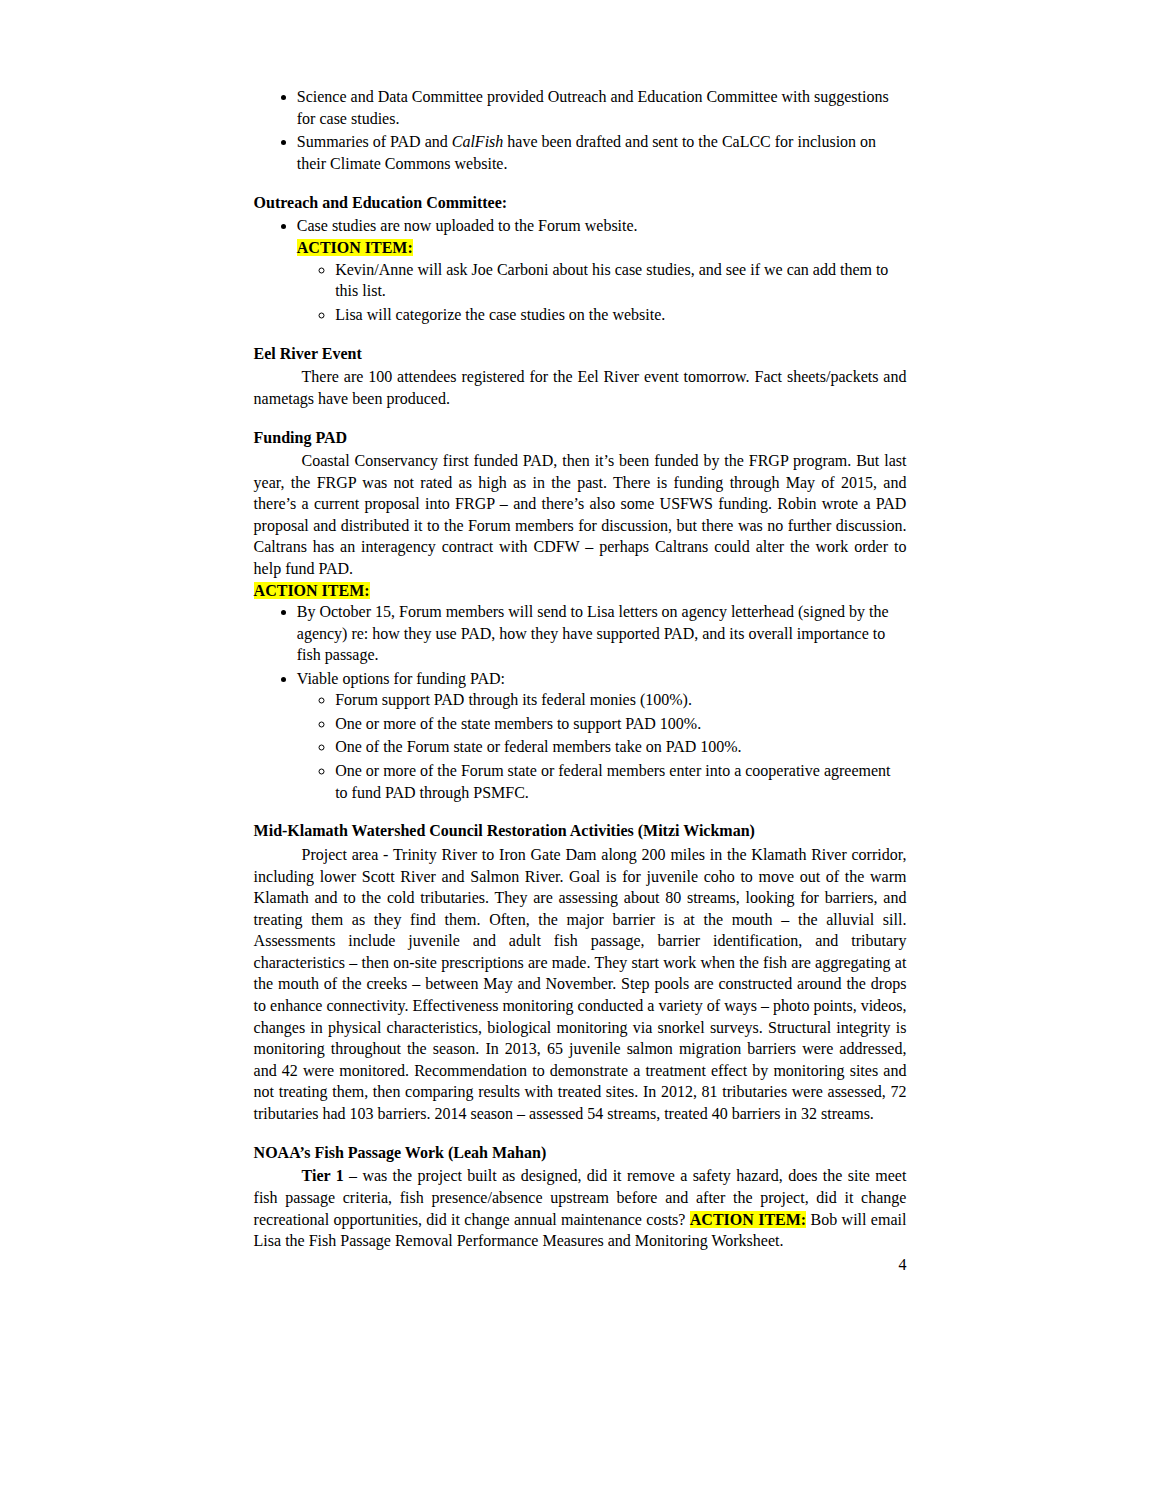Science and Data Committee provided Outreach and Education Committee with suggestions for case studies.
Summaries of PAD and CalFish have been drafted and sent to the CaLCC for inclusion on their Climate Commons website.
Outreach and Education Committee:
Case studies are now uploaded to the Forum website.
ACTION ITEM:
Kevin/Anne will ask Joe Carboni about his case studies, and see if we can add them to this list.
Lisa will categorize the case studies on the website.
Eel River Event
There are 100 attendees registered for the Eel River event tomorrow. Fact sheets/packets and nametags have been produced.
Funding PAD
Coastal Conservancy first funded PAD, then it’s been funded by the FRGP program. But last year, the FRGP was not rated as high as in the past. There is funding through May of 2015, and there’s a current proposal into FRGP – and there’s also some USFWS funding. Robin wrote a PAD proposal and distributed it to the Forum members for discussion, but there was no further discussion. Caltrans has an interagency contract with CDFW – perhaps Caltrans could alter the work order to help fund PAD.
ACTION ITEM:
By October 15, Forum members will send to Lisa letters on agency letterhead (signed by the agency) re: how they use PAD, how they have supported PAD, and its overall importance to fish passage.
Viable options for funding PAD:
Forum support PAD through its federal monies (100%).
One or more of the state members to support PAD 100%.
One of the Forum state or federal members take on PAD 100%.
One or more of the Forum state or federal members enter into a cooperative agreement to fund PAD through PSMFC.
Mid-Klamath Watershed Council Restoration Activities (Mitzi Wickman)
Project area - Trinity River to Iron Gate Dam along 200 miles in the Klamath River corridor, including lower Scott River and Salmon River. Goal is for juvenile coho to move out of the warm Klamath and to the cold tributaries. They are assessing about 80 streams, looking for barriers, and treating them as they find them. Often, the major barrier is at the mouth – the alluvial sill. Assessments include juvenile and adult fish passage, barrier identification, and tributary characteristics – then on-site prescriptions are made. They start work when the fish are aggregating at the mouth of the creeks – between May and November. Step pools are constructed around the drops to enhance connectivity. Effectiveness monitoring conducted a variety of ways – photo points, videos, changes in physical characteristics, biological monitoring via snorkel surveys. Structural integrity is monitoring throughout the season. In 2013, 65 juvenile salmon migration barriers were addressed, and 42 were monitored. Recommendation to demonstrate a treatment effect by monitoring sites and not treating them, then comparing results with treated sites. In 2012, 81 tributaries were assessed, 72 tributaries had 103 barriers. 2014 season – assessed 54 streams, treated 40 barriers in 32 streams.
NOAA’s Fish Passage Work (Leah Mahan)
Tier 1 – was the project built as designed, did it remove a safety hazard, does the site meet fish passage criteria, fish presence/absence upstream before and after the project, did it change recreational opportunities, did it change annual maintenance costs? ACTION ITEM: Bob will email Lisa the Fish Passage Removal Performance Measures and Monitoring Worksheet.
4